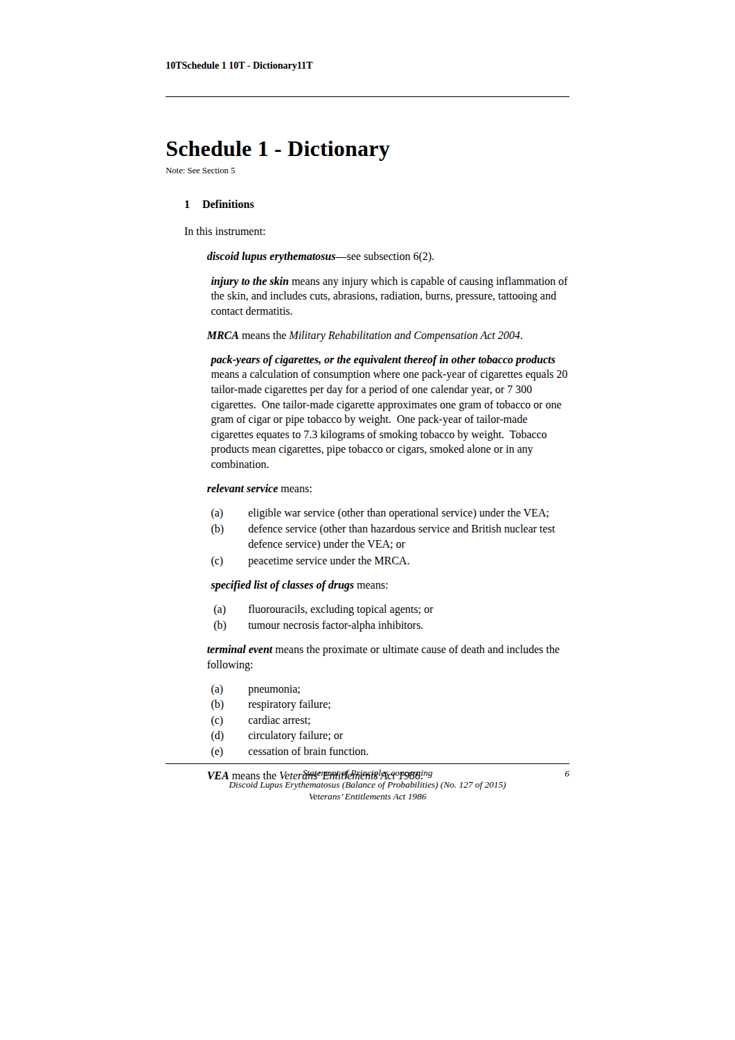10TSchedule 1 10T - Dictionary11T
Schedule 1 - Dictionary
Note: See Section 5
1 Definitions
In this instrument:
discoid lupus erythematosus—see subsection 6(2).
injury to the skin means any injury which is capable of causing inflammation of the skin, and includes cuts, abrasions, radiation, burns, pressure, tattooing and contact dermatitis.
MRCA means the Military Rehabilitation and Compensation Act 2004.
pack-years of cigarettes, or the equivalent thereof in other tobacco products means a calculation of consumption where one pack-year of cigarettes equals 20 tailor-made cigarettes per day for a period of one calendar year, or 7 300 cigarettes. One tailor-made cigarette approximates one gram of tobacco or one gram of cigar or pipe tobacco by weight. One pack-year of tailor-made cigarettes equates to 7.3 kilograms of smoking tobacco by weight. Tobacco products mean cigarettes, pipe tobacco or cigars, smoked alone or in any combination.
relevant service means:
(a) eligible war service (other than operational service) under the VEA;
(b) defence service (other than hazardous service and British nuclear test defence service) under the VEA; or
(c) peacetime service under the MRCA.
specified list of classes of drugs means:
(a) fluorouracils, excluding topical agents; or
(b) tumour necrosis factor-alpha inhibitors.
terminal event means the proximate or ultimate cause of death and includes the following:
(a) pneumonia;
(b) respiratory failure;
(c) cardiac arrest;
(d) circulatory failure; or
(e) cessation of brain function.
VEA means the Veterans' Entitlements Act 1986.
Statement of Principles concerning
Discoid Lupus Erythematosus (Balance of Probabilities) (No. 127 of 2015)
Veterans’ Entitlements Act 1986
6